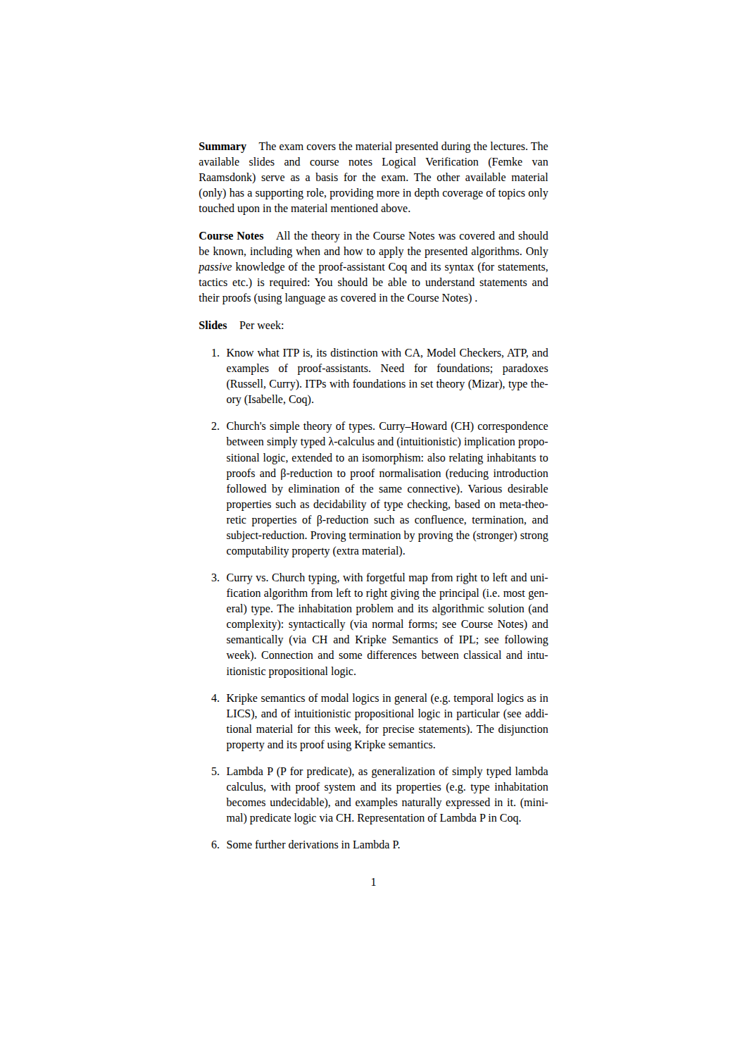Summary The exam covers the material presented during the lectures. The available slides and course notes Logical Verification (Femke van Raamsdonk) serve as a basis for the exam. The other available material (only) has a supporting role, providing more in depth coverage of topics only touched upon in the material mentioned above.
Course Notes All the theory in the Course Notes was covered and should be known, including when and how to apply the presented algorithms. Only passive knowledge of the proof-assistant Coq and its syntax (for statements, tactics etc.) is required: You should be able to understand statements and their proofs (using language as covered in the Course Notes) .
Slides Per week:
Know what ITP is, its distinction with CA, Model Checkers, ATP, and examples of proof-assistants. Need for foundations; paradoxes (Russell, Curry). ITPs with foundations in set theory (Mizar), type theory (Isabelle, Coq).
Church's simple theory of types. Curry–Howard (CH) correspondence between simply typed λ-calculus and (intuitionistic) implication propositional logic, extended to an isomorphism: also relating inhabitants to proofs and β-reduction to proof normalisation (reducing introduction followed by elimination of the same connective). Various desirable properties such as decidability of type checking, based on meta-theoretic properties of β-reduction such as confluence, termination, and subject-reduction. Proving termination by proving the (stronger) strong computability property (extra material).
Curry vs. Church typing, with forgetful map from right to left and unification algorithm from left to right giving the principal (i.e. most general) type. The inhabitation problem and its algorithmic solution (and complexity): syntactically (via normal forms; see Course Notes) and semantically (via CH and Kripke Semantics of IPL; see following week). Connection and some differences between classical and intuitionistic propositional logic.
Kripke semantics of modal logics in general (e.g. temporal logics as in LICS), and of intuitionistic propositional logic in particular (see additional material for this week, for precise statements). The disjunction property and its proof using Kripke semantics.
Lambda P (P for predicate), as generalization of simply typed lambda calculus, with proof system and its properties (e.g. type inhabitation becomes undecidable), and examples naturally expressed in it. (minimal) predicate logic via CH. Representation of Lambda P in Coq.
Some further derivations in Lambda P.
1